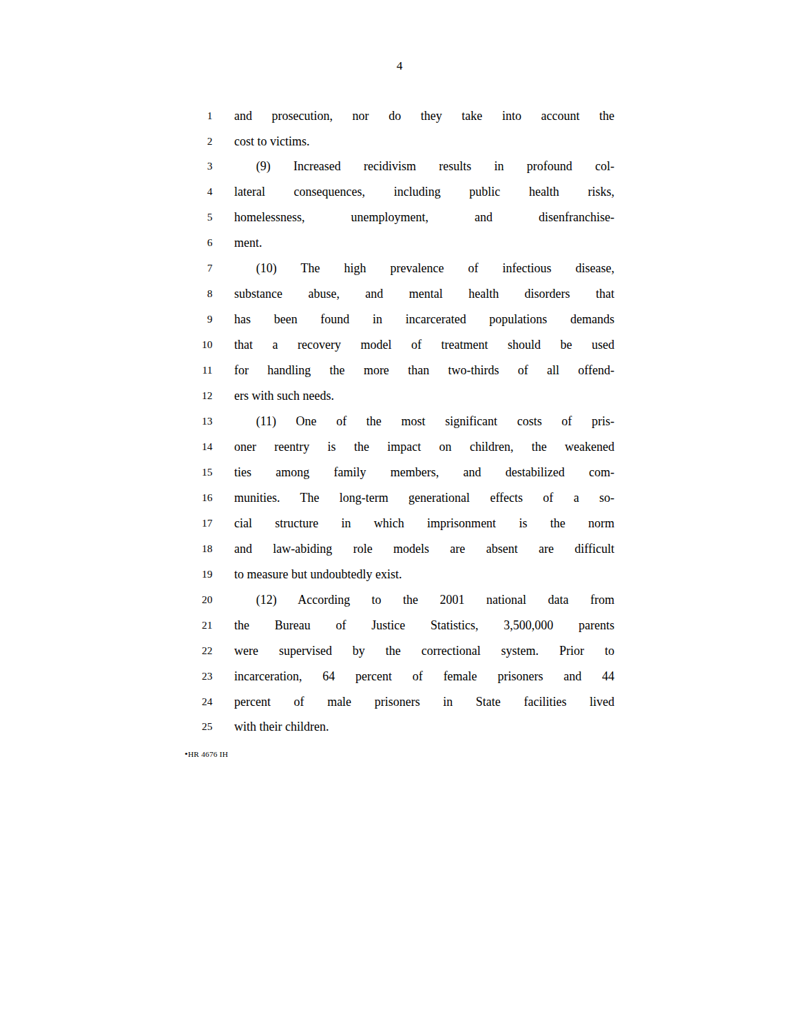4
and prosecution, nor do they take into account the
cost to victims.
(9) Increased recidivism results in profound col-
lateral consequences, including public health risks,
homelessness, unemployment, and disenfranchise-
ment.
(10) The high prevalence of infectious disease,
substance abuse, and mental health disorders that
has been found in incarcerated populations demands
that a recovery model of treatment should be used
for handling the more than two-thirds of all offend-
ers with such needs.
(11) One of the most significant costs of pris-
oner reentry is the impact on children, the weakened
ties among family members, and destabilized com-
munities. The long-term generational effects of a so-
cial structure in which imprisonment is the norm
and law-abiding role models are absent are difficult
to measure but undoubtedly exist.
(12) According to the 2001 national data from
the Bureau of Justice Statistics, 3,500,000 parents
were supervised by the correctional system. Prior to
incarceration, 64 percent of female prisoners and 44
percent of male prisoners in State facilities lived
with their children.
•HR 4676 IH